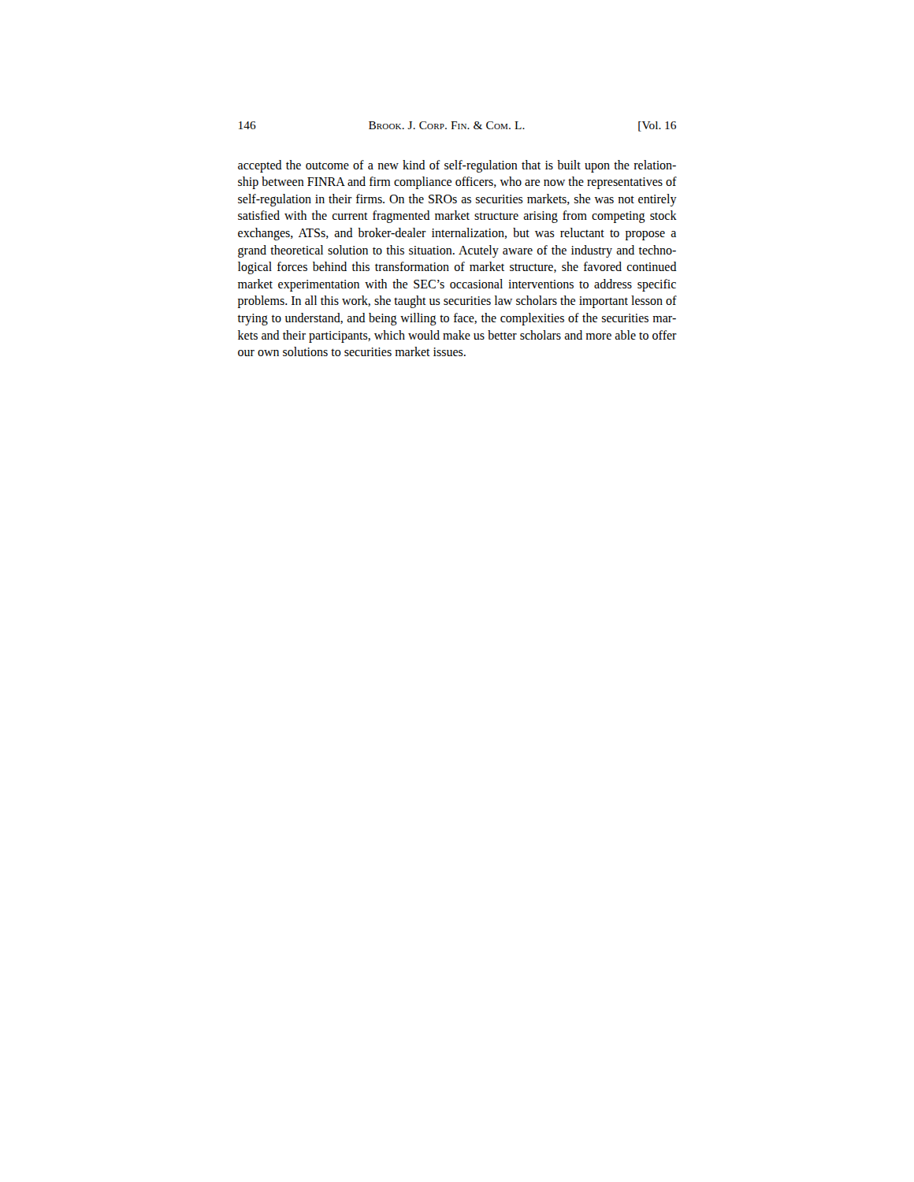146 Brook. J. Corp. Fin. & Com. L. [Vol. 16
accepted the outcome of a new kind of self-regulation that is built upon the relationship between FINRA and firm compliance officers, who are now the representatives of self-regulation in their firms. On the SROs as securities markets, she was not entirely satisfied with the current fragmented market structure arising from competing stock exchanges, ATSs, and broker-dealer internalization, but was reluctant to propose a grand theoretical solution to this situation. Acutely aware of the industry and technological forces behind this transformation of market structure, she favored continued market experimentation with the SEC’s occasional interventions to address specific problems. In all this work, she taught us securities law scholars the important lesson of trying to understand, and being willing to face, the complexities of the securities markets and their participants, which would make us better scholars and more able to offer our own solutions to securities market issues.